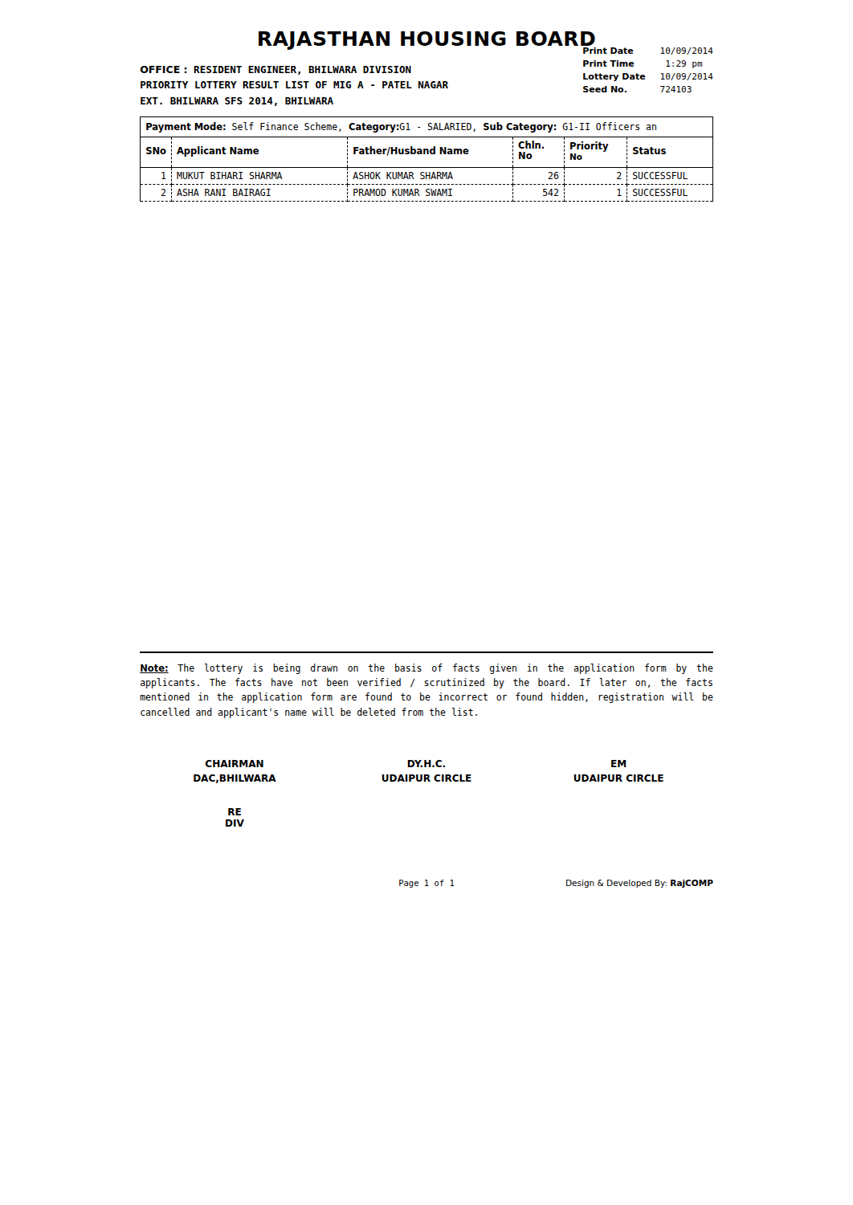| Print Date | 10/09/2014 |
| Print Time | 1:29 pm |
| Lottery Date | 10/09/2014 |
| Seed No. | 724103 |
RAJASTHAN HOUSING BOARD
OFFICE : RESIDENT ENGINEER, BHILWARA DIVISION
PRIORITY LOTTERY RESULT LIST OF MIG A - PATEL NAGAR
EXT. BHILWARA SFS 2014, BHILWARA
| Payment Mode: Self Finance Scheme, Category: G1 - SALARIED, Sub Category: G1-II Officers an |
| --- |
| SNo | Applicant Name | Father/Husband Name | Chln. No | Priority No | Status |
| 1 | MUKUT BIHARI SHARMA | ASHOK KUMAR SHARMA | 26 | 2 | SUCCESSFUL |
| 2 | ASHA RANI BAIRAGI | PRAMOD KUMAR SWAMI | 542 | 1 | SUCCESSFUL |
Note: The lottery is being drawn on the basis of facts given in the application form by the applicants. The facts have not been verified / scrutinized by the board. If later on, the facts mentioned in the application form are found to be incorrect or found hidden, registration will be cancelled and applicant's name will be deleted from the list.
| CHAIRMAN | DY.H.C. | EM |
| DAC,BHILWARA | UDAIPUR CIRCLE | UDAIPUR CIRCLE |
RE
DIV
Page 1 of 1
Design & Developed By: RajCOMP